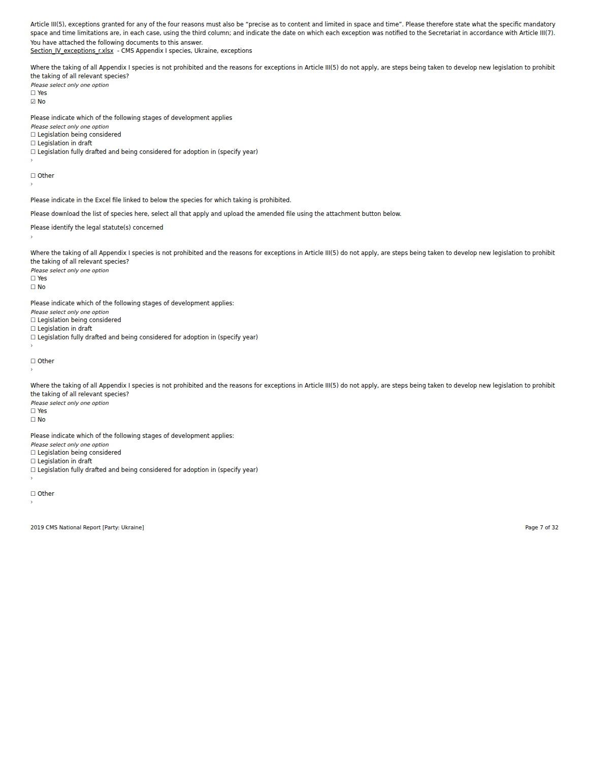Article III(5), exceptions granted for any of the four reasons must also be “precise as to content and limited in space and time”. Please therefore state what the specific mandatory space and time limitations are, in each case, using the third column; and indicate the date on which each exception was notified to the Secretariat in accordance with Article III(7).
You have attached the following documents to this answer.
Section_IV_exceptions_r.xlsx - CMS Appendix I species, Ukraine, exceptions
Where the taking of all Appendix I species is not prohibited and the reasons for exceptions in Article III(5) do not apply, are steps being taken to develop new legislation to prohibit the taking of all relevant species?
Please select only one option
☐ Yes
☑ No
Please indicate which of the following stages of development applies
Please select only one option
☐ Legislation being considered
☐ Legislation in draft
☐ Legislation fully drafted and being considered for adoption in (specify year)
›
☐ Other
›
Please indicate in the Excel file linked to below the species for which taking is prohibited.
Please download the list of species here, select all that apply and upload the amended file using the attachment button below.
Please identify the legal statute(s) concerned
›
Where the taking of all Appendix I species is not prohibited and the reasons for exceptions in Article III(5) do not apply, are steps being taken to develop new legislation to prohibit the taking of all relevant species?
Please select only one option
☐ Yes
☐ No
Please indicate which of the following stages of development applies:
Please select only one option
☐ Legislation being considered
☐ Legislation in draft
☐ Legislation fully drafted and being considered for adoption in (specify year)
›
☐ Other
›
Where the taking of all Appendix I species is not prohibited and the reasons for exceptions in Article III(5) do not apply, are steps being taken to develop new legislation to prohibit the taking of all relevant species?
Please select only one option
☐ Yes
☐ No
Please indicate which of the following stages of development applies:
Please select only one option
☐ Legislation being considered
☐ Legislation in draft
☐ Legislation fully drafted and being considered for adoption in (specify year)
›
☐ Other
›
2019 CMS National Report [Party: Ukraine] Page 7 of 32